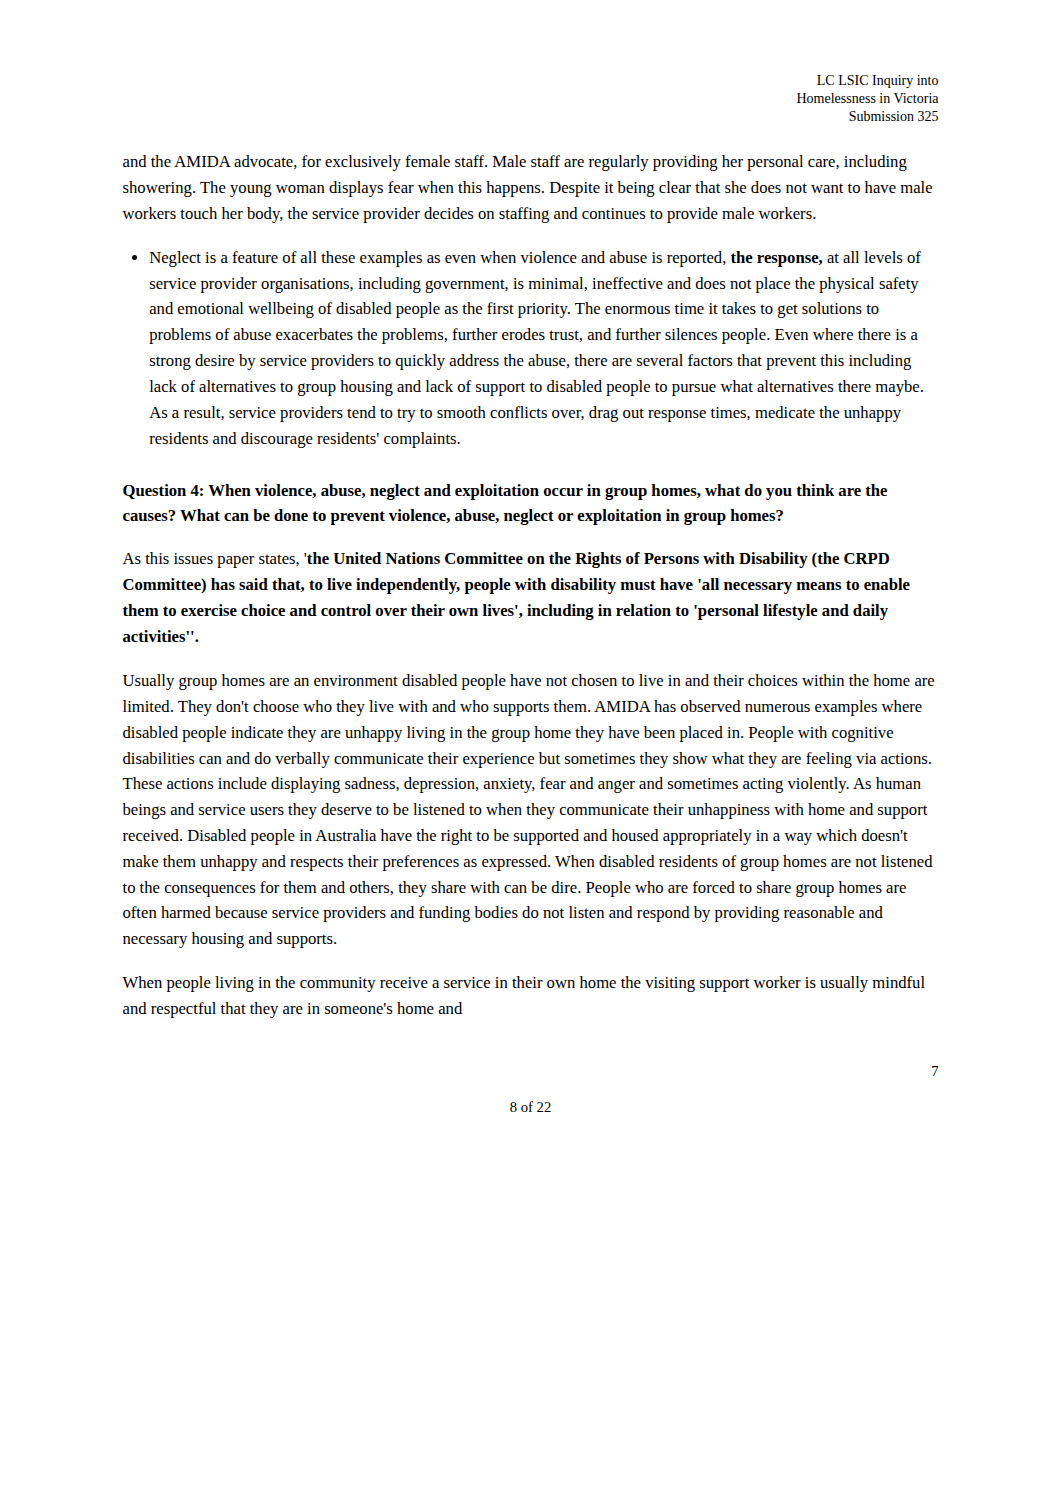LC LSIC Inquiry into Homelessness in Victoria Submission 325
and the AMIDA advocate, for exclusively female staff. Male staff are regularly providing her personal care, including showering. The young woman displays fear when this happens. Despite it being clear that she does not want to have male workers touch her body, the service provider decides on staffing and continues to provide male workers.
Neglect is a feature of all these examples as even when violence and abuse is reported, the response, at all levels of service provider organisations, including government, is minimal, ineffective and does not place the physical safety and emotional wellbeing of disabled people as the first priority. The enormous time it takes to get solutions to problems of abuse exacerbates the problems, further erodes trust, and further silences people. Even where there is a strong desire by service providers to quickly address the abuse, there are several factors that prevent this including lack of alternatives to group housing and lack of support to disabled people to pursue what alternatives there maybe. As a result, service providers tend to try to smooth conflicts over, drag out response times, medicate the unhappy residents and discourage residents' complaints.
Question 4: When violence, abuse, neglect and exploitation occur in group homes, what do you think are the causes? What can be done to prevent violence, abuse, neglect or exploitation in group homes?
As this issues paper states, 'the United Nations Committee on the Rights of Persons with Disability (the CRPD Committee) has said that, to live independently, people with disability must have 'all necessary means to enable them to exercise choice and control over their own lives', including in relation to 'personal lifestyle and daily activities''.
Usually group homes are an environment disabled people have not chosen to live in and their choices within the home are limited. They don't choose who they live with and who supports them. AMIDA has observed numerous examples where disabled people indicate they are unhappy living in the group home they have been placed in. People with cognitive disabilities can and do verbally communicate their experience but sometimes they show what they are feeling via actions. These actions include displaying sadness, depression, anxiety, fear and anger and sometimes acting violently. As human beings and service users they deserve to be listened to when they communicate their unhappiness with home and support received. Disabled people in Australia have the right to be supported and housed appropriately in a way which doesn't make them unhappy and respects their preferences as expressed. When disabled residents of group homes are not listened to the consequences for them and others, they share with can be dire. People who are forced to share group homes are often harmed because service providers and funding bodies do not listen and respond by providing reasonable and necessary housing and supports.
When people living in the community receive a service in their own home the visiting support worker is usually mindful and respectful that they are in someone's home and
7 8 of 22